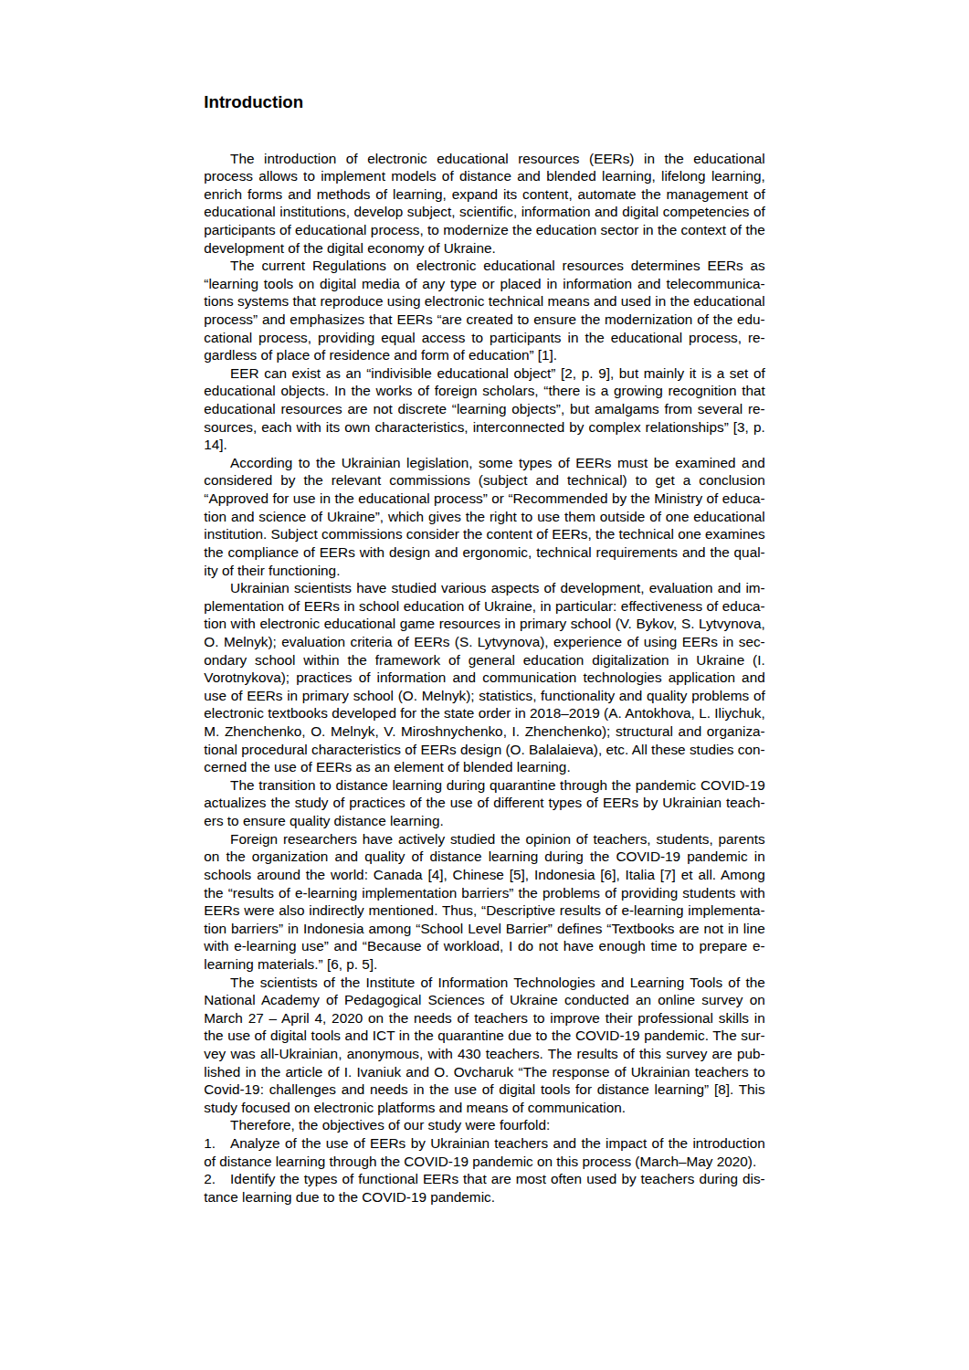Introduction
The introduction of electronic educational resources (EERs) in the educational process allows to implement models of distance and blended learning, lifelong learning, enrich forms and methods of learning, expand its content, automate the management of educational institutions, develop subject, scientific, information and digital competencies of participants of educational process, to modernize the education sector in the context of the development of the digital economy of Ukraine.
The current Regulations on electronic educational resources determines EERs as “learning tools on digital media of any type or placed in information and telecommunications systems that reproduce using electronic technical means and used in the educational process” and emphasizes that EERs “are created to ensure the modernization of the educational process, providing equal access to participants in the educational process, regardless of place of residence and form of education” [1].
EER can exist as an “indivisible educational object” [2, p. 9], but mainly it is a set of educational objects. In the works of foreign scholars, “there is a growing recognition that educational resources are not discrete “learning objects”, but amalgams from several resources, each with its own characteristics, interconnected by complex relationships” [3, p. 14].
According to the Ukrainian legislation, some types of EERs must be examined and considered by the relevant commissions (subject and technical) to get a conclusion “Approved for use in the educational process” or “Recommended by the Ministry of education and science of Ukraine”, which gives the right to use them outside of one educational institution. Subject commissions consider the content of EERs, the technical one examines the compliance of EERs with design and ergonomic, technical requirements and the quality of their functioning.
Ukrainian scientists have studied various aspects of development, evaluation and implementation of EERs in school education of Ukraine, in particular: effectiveness of education with electronic educational game resources in primary school (V. Bykov, S. Lytvynova, O. Melnyk); evaluation criteria of EERs (S. Lytvynova), experience of using EERs in secondary school within the framework of general education digitalization in Ukraine (I. Vorotnykova); practices of information and communication technologies application and use of EERs in primary school (O. Melnyk); statistics, functionality and quality problems of electronic textbooks developed for the state order in 2018–2019 (A. Antokhova, L. Iliychuk, M. Zhenchenko, O. Melnyk, V. Miroshnychenko, I. Zhenchenko); structural and organizational procedural characteristics of EERs design (O. Balalaieva), etc. All these studies concerned the use of EERs as an element of blended learning.
The transition to distance learning during quarantine through the pandemic COVID-19 actualizes the study of practices of the use of different types of EERs by Ukrainian teachers to ensure quality distance learning.
Foreign researchers have actively studied the opinion of teachers, students, parents on the organization and quality of distance learning during the COVID-19 pandemic in schools around the world: Canada [4], Chinese [5], Indonesia [6], Italia [7] et all. Among the “results of e-learning implementation barriers” the problems of providing students with EERs were also indirectly mentioned. Thus, “Descriptive results of e-learning implementation barriers” in Indonesia among “School Level Barrier” defines “Textbooks are not in line with e-learning use” and “Because of workload, I do not have enough time to prepare e-learning materials.” [6, p. 5].
The scientists of the Institute of Information Technologies and Learning Tools of the National Academy of Pedagogical Sciences of Ukraine conducted an online survey on March 27 – April 4, 2020 on the needs of teachers to improve their professional skills in the use of digital tools and ICT in the quarantine due to the COVID-19 pandemic. The survey was all-Ukrainian, anonymous, with 430 teachers. The results of this survey are published in the article of I. Ivaniuk and O. Ovcharuk “The response of Ukrainian teachers to Covid-19: challenges and needs in the use of digital tools for distance learning” [8]. This study focused on electronic platforms and means of communication.
Therefore, the objectives of our study were fourfold:
1. Analyze of the use of EERs by Ukrainian teachers and the impact of the introduction of distance learning through the COVID-19 pandemic on this process (March–May 2020).
2. Identify the types of functional EERs that are most often used by teachers during distance learning due to the COVID-19 pandemic.